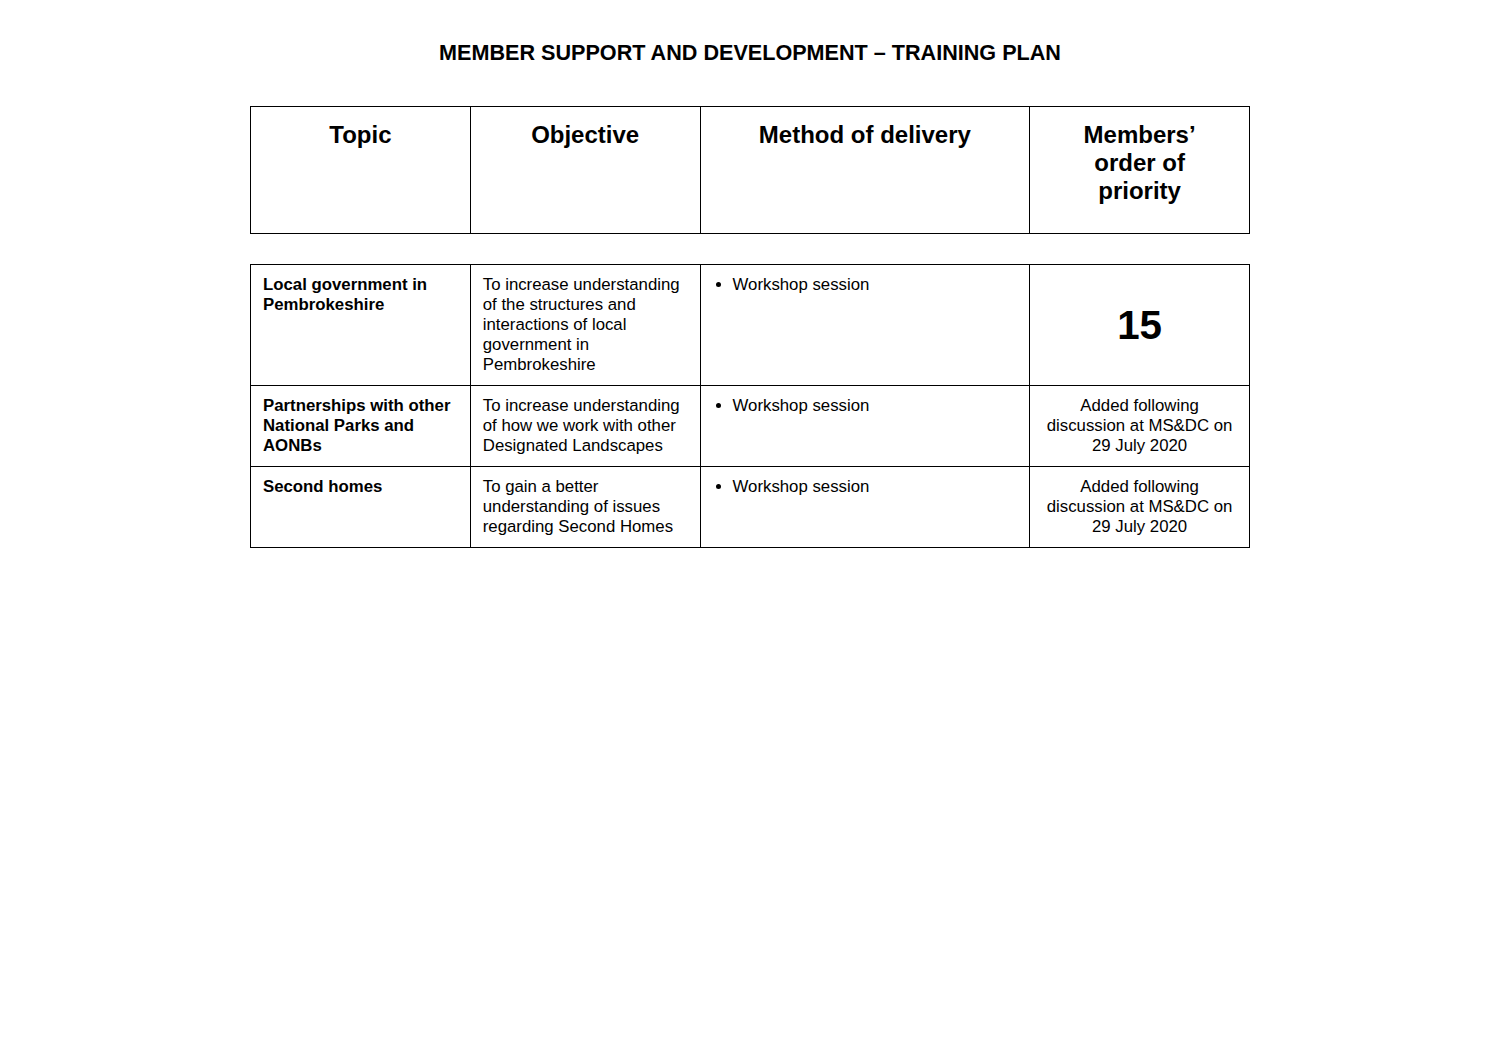MEMBER SUPPORT AND DEVELOPMENT – TRAINING PLAN
| Topic | Objective | Method of delivery | Members’ order of priority |
| --- | --- | --- | --- |
| Local government in Pembrokeshire | To increase understanding of the structures and interactions of local government in Pembrokeshire | Workshop session | 15 |
| Partnerships with other National Parks and AONBs | To increase understanding of how we work with other Designated Landscapes | Workshop session | Added following discussion at MS&DC on 29 July 2020 |
| Second homes | To gain a better understanding of issues regarding Second Homes | Workshop session | Added following discussion at MS&DC on 29 July 2020 |